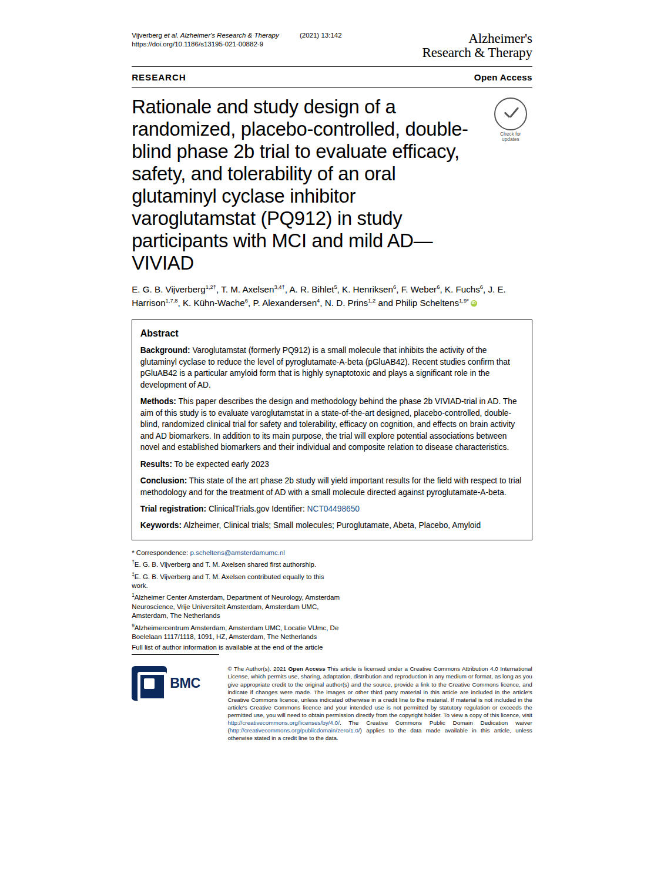Vijverberg et al. Alzheimer's Research & Therapy (2021) 13:142
https://doi.org/10.1186/s13195-021-00882-9
Alzheimer's
Research & Therapy
RESEARCH Open Access
Rationale and study design of a randomized, placebo-controlled, double-blind phase 2b trial to evaluate efficacy, safety, and tolerability of an oral glutaminyl cyclase inhibitor varoglutamstat (PQ912) in study participants with MCI and mild AD—VIVIAD
Check for
updates
E. G. B. Vijverberg1,2†, T. M. Axelsen3,4†, A. R. Bihlet5, K. Henriksen6, F. Weber6, K. Fuchs6, J. E. Harrison1,7,8, K. Kühn-Wache6, P. Alexandersen4, N. D. Prins1,2 and Philip Scheltens1,9*
Abstract
Background: Varoglutamstat (formerly PQ912) is a small molecule that inhibits the activity of the glutaminyl cyclase to reduce the level of pyroglutamate-A-beta (pGluAB42). Recent studies confirm that pGluAB42 is a particular amyloid form that is highly synaptotoxic and plays a significant role in the development of AD.
Methods: This paper describes the design and methodology behind the phase 2b VIVIAD-trial in AD. The aim of this study is to evaluate varoglutamstat in a state-of-the-art designed, placebo-controlled, double-blind, randomized clinical trial for safety and tolerability, efficacy on cognition, and effects on brain activity and AD biomarkers. In addition to its main purpose, the trial will explore potential associations between novel and established biomarkers and their individual and composite relation to disease characteristics.
Results: To be expected early 2023
Conclusion: This state of the art phase 2b study will yield important results for the field with respect to trial methodology and for the treatment of AD with a small molecule directed against pyroglutamate-A-beta.
Trial registration: ClinicalTrials.gov Identifier: NCT04498650
Keywords: Alzheimer, Clinical trials; Small molecules; Puroglutamate, Abeta, Placebo, Amyloid
* Correspondence: p.scheltens@amsterdamumc.nl
†E. G. B. Vijverberg and T. M. Axelsen shared first authorship.
‡E. G. B. Vijverberg and T. M. Axelsen contributed equally to this work.
1Alzheimer Center Amsterdam, Department of Neurology, Amsterdam Neuroscience, Vrije Universiteit Amsterdam, Amsterdam UMC, Amsterdam, The Netherlands
9Alzheimercentrum Amsterdam, Amsterdam UMC, Locatie VUmc, De Boelelaan 1117/1118, 1091, HZ, Amsterdam, The Netherlands
Full list of author information is available at the end of the article
BMC
© The Author(s). 2021 Open Access This article is licensed under a Creative Commons Attribution 4.0 International License, which permits use, sharing, adaptation, distribution and reproduction in any medium or format, as long as you give appropriate credit to the original author(s) and the source, provide a link to the Creative Commons licence, and indicate if changes were made. The images or other third party material in this article are included in the article's Creative Commons licence, unless indicated otherwise in a credit line to the material. If material is not included in the article's Creative Commons licence and your intended use is not permitted by statutory regulation or exceeds the permitted use, you will need to obtain permission directly from the copyright holder. To view a copy of this licence, visit http://creativecommons.org/licenses/by/4.0/. The Creative Commons Public Domain Dedication waiver (http://creativecommons.org/publicdomain/zero/1.0/) applies to the data made available in this article, unless otherwise stated in a credit line to the data.